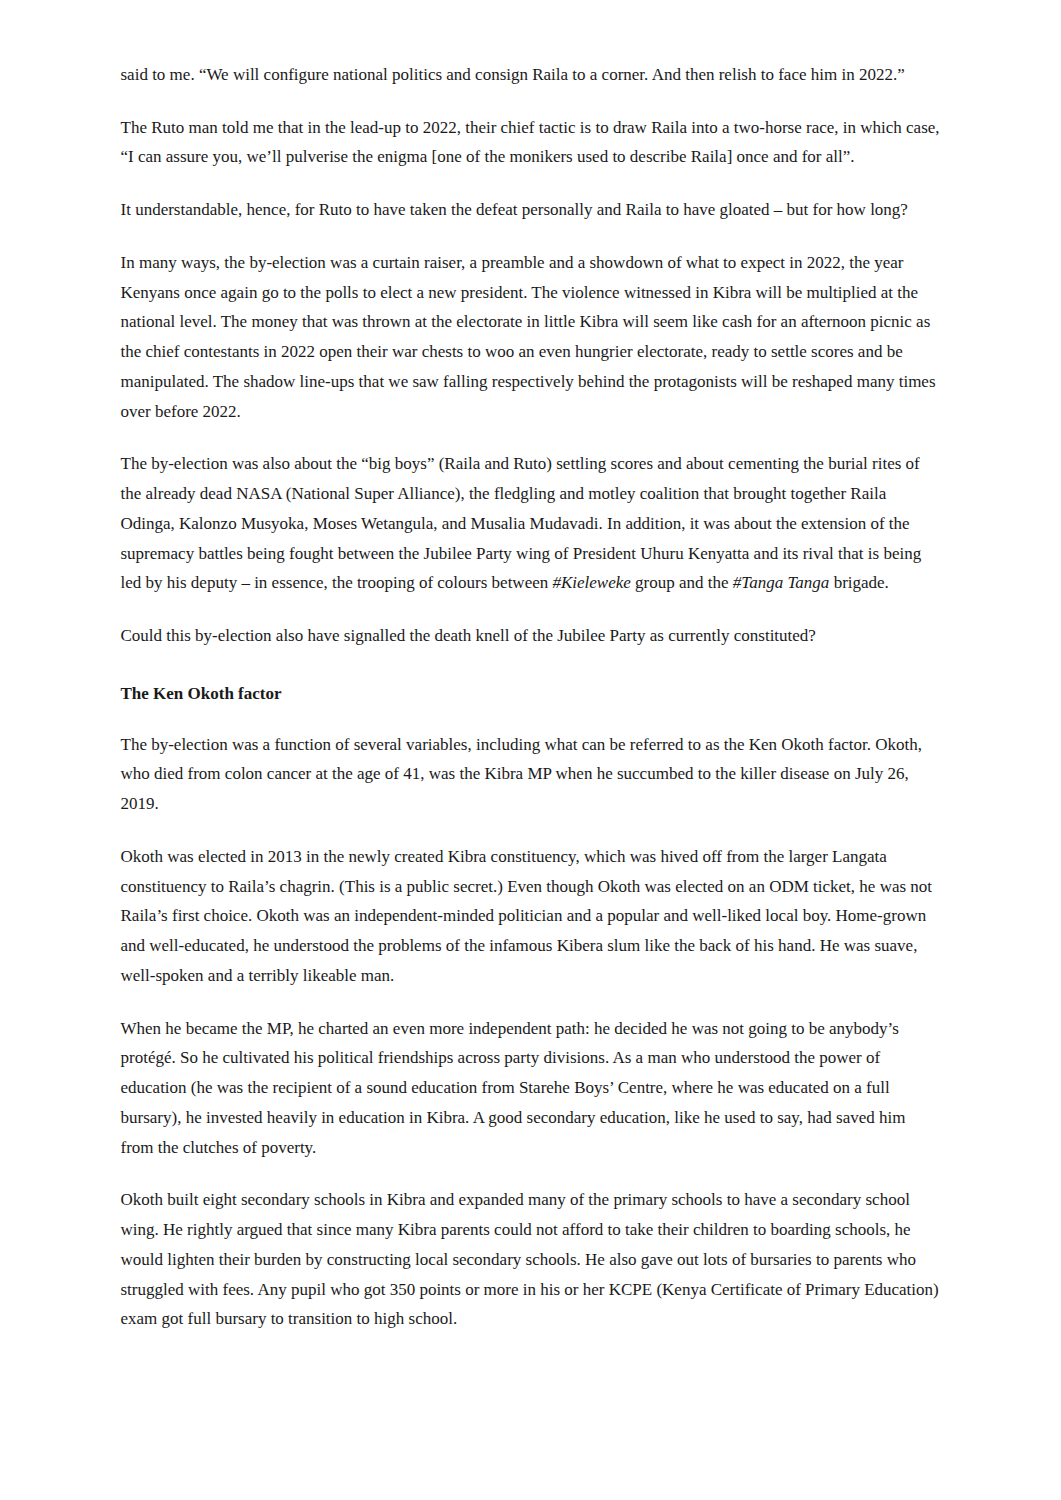said to me. “We will configure national politics and consign Raila to a corner. And then relish to face him in 2022.”
The Ruto man told me that in the lead-up to 2022, their chief tactic is to draw Raila into a two-horse race, in which case, “I can assure you, we’ll pulverise the enigma [one of the monikers used to describe Raila] once and for all”.
It understandable, hence, for Ruto to have taken the defeat personally and Raila to have gloated – but for how long?
In many ways, the by-election was a curtain raiser, a preamble and a showdown of what to expect in 2022, the year Kenyans once again go to the polls to elect a new president. The violence witnessed in Kibra will be multiplied at the national level. The money that was thrown at the electorate in little Kibra will seem like cash for an afternoon picnic as the chief contestants in 2022 open their war chests to woo an even hungrier electorate, ready to settle scores and be manipulated. The shadow line-ups that we saw falling respectively behind the protagonists will be reshaped many times over before 2022.
The by-election was also about the “big boys” (Raila and Ruto) settling scores and about cementing the burial rites of the already dead NASA (National Super Alliance), the fledgling and motley coalition that brought together Raila Odinga, Kalonzo Musyoka, Moses Wetangula, and Musalia Mudavadi. In addition, it was about the extension of the supremacy battles being fought between the Jubilee Party wing of President Uhuru Kenyatta and its rival that is being led by his deputy – in essence, the trooping of colours between #Kieleweke group and the #Tanga Tanga brigade.
Could this by-election also have signalled the death knell of the Jubilee Party as currently constituted?
The Ken Okoth factor
The by-election was a function of several variables, including what can be referred to as the Ken Okoth factor. Okoth, who died from colon cancer at the age of 41, was the Kibra MP when he succumbed to the killer disease on July 26, 2019.
Okoth was elected in 2013 in the newly created Kibra constituency, which was hived off from the larger Langata constituency to Raila’s chagrin. (This is a public secret.) Even though Okoth was elected on an ODM ticket, he was not Raila’s first choice. Okoth was an independent-minded politician and a popular and well-liked local boy. Home-grown and well-educated, he understood the problems of the infamous Kibera slum like the back of his hand. He was suave, well-spoken and a terribly likeable man.
When he became the MP, he charted an even more independent path: he decided he was not going to be anybody’s protégé. So he cultivated his political friendships across party divisions. As a man who understood the power of education (he was the recipient of a sound education from Starehe Boys’ Centre, where he was educated on a full bursary), he invested heavily in education in Kibra. A good secondary education, like he used to say, had saved him from the clutches of poverty.
Okoth built eight secondary schools in Kibra and expanded many of the primary schools to have a secondary school wing. He rightly argued that since many Kibra parents could not afford to take their children to boarding schools, he would lighten their burden by constructing local secondary schools. He also gave out lots of bursaries to parents who struggled with fees. Any pupil who got 350 points or more in his or her KCPE (Kenya Certificate of Primary Education) exam got full bursary to transition to high school.